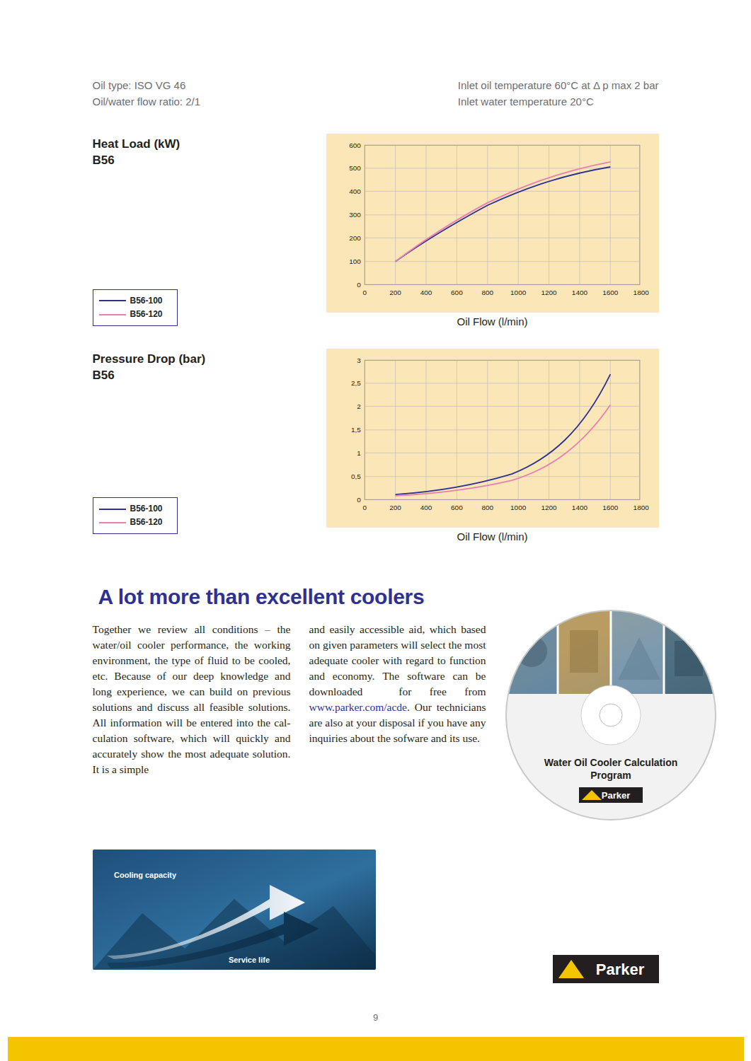Oil type: ISO VG 46
Oil/water flow ratio: 2/1
Inlet oil temperature 60°C at Δ p max 2 bar
Inlet water temperature 20°C
Heat Load (kW)
B56
B56-100
B56-120
600 500 400 300 200 100 0 0 200 400 600 800 1000 1200 1400 1600 1800
Oil Flow (l/min)
Pressure Drop (bar)
B56
B56-100
B56-120
3 2,5 2 1,5 1 0,5 0 0 200 400 600 800 1000 1200 1400 1600 1800
Oil Flow (l/min)
A lot more than excellent coolers
Together we review all conditions – the water/oil cooler performance, the working environment, the type of fluid to be cooled, etc. Because of our deep knowledge and long experience, we can build on previous solutions and discuss all feasible solutions. All information will be entered into the calculation software, which will quickly and accurately show the most adequate solution. It is a simple
and easily accessible aid, which based on given parameters will select the most adequate cooler with regard to function and economy. The software can be downloaded for free from www.parker.com/acde. Our technicians are also at your disposal if you have any inquiries about the sofware and its use.
© 2013 Parker Hannifin Corporation Water Oil Cooler Calculation Program Parker
Cooling capacity Service life
9
Parker